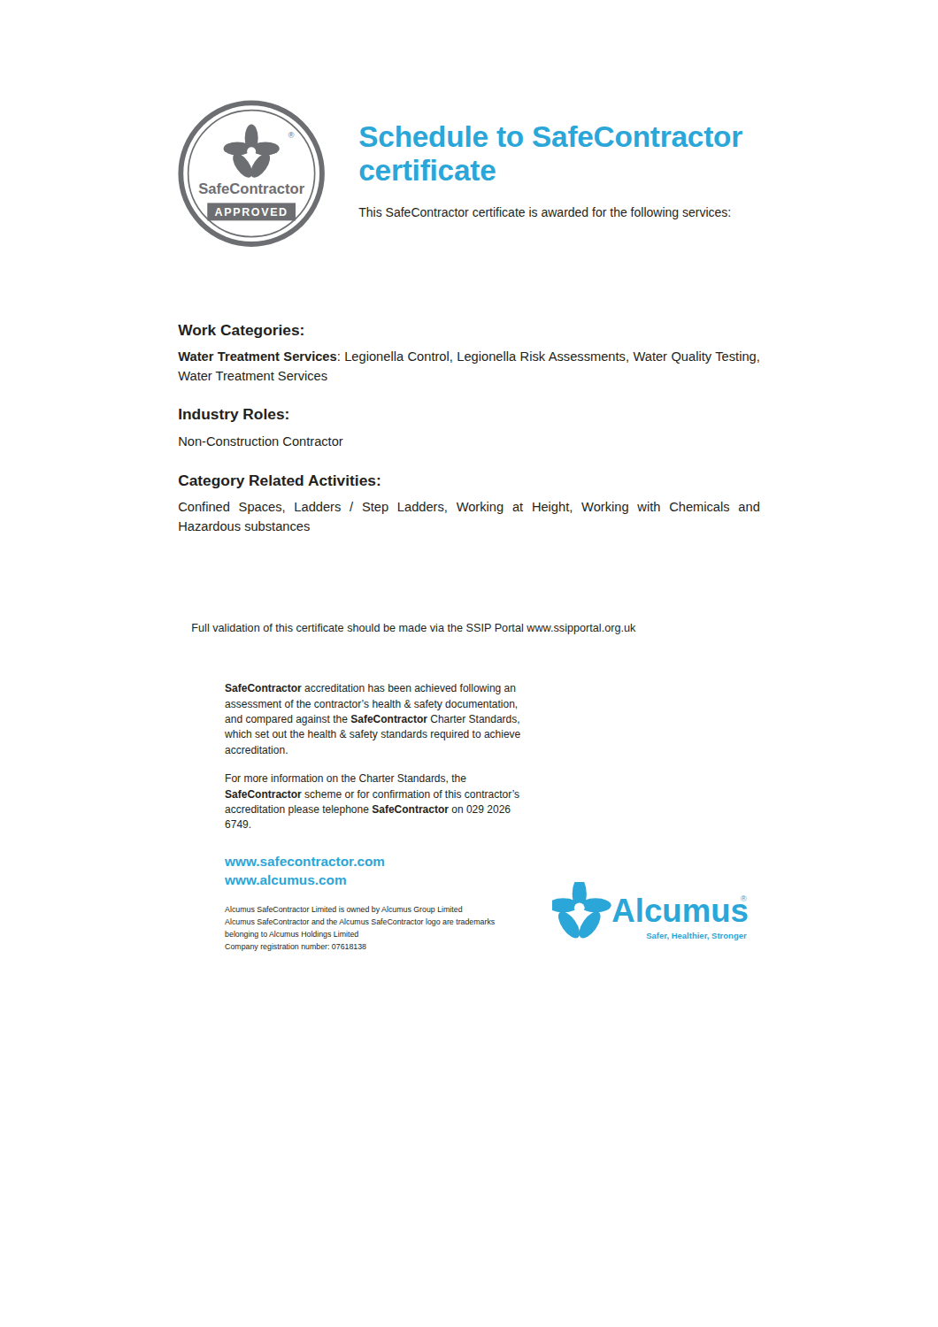SafeContractor APPROVED ®
Schedule to SafeContractor certificate
This SafeContractor certificate is awarded for the following services:
Work Categories:
Water Treatment Services: Legionella Control, Legionella Risk Assessments, Water Quality Testing, Water Treatment Services
Industry Roles:
Non-Construction Contractor
Category Related Activities:
Confined Spaces, Ladders / Step Ladders, Working at Height, Working with Chemicals and Hazardous substances
Full validation of this certificate should be made via the SSIP Portal www.ssipportal.org.uk
SafeContractor accreditation has been achieved following an assessment of the contractor’s health & safety documentation, and compared against the SafeContractor Charter Standards, which set out the health & safety standards required to achieve accreditation.
For more information on the Charter Standards, the SafeContractor scheme or for confirmation of this contractor’s accreditation please telephone SafeContractor on 029 2026 6749.
www.safecontractor.com www.alcumus.com
Alcumus SafeContractor Limited is owned by Alcumus Group Limited Alcumus SafeContractor and the Alcumus SafeContractor logo are trademarks belonging to Alcumus Holdings Limited Company registration number: 07618138
Alcumus ® Safer, Healthier, Stronger